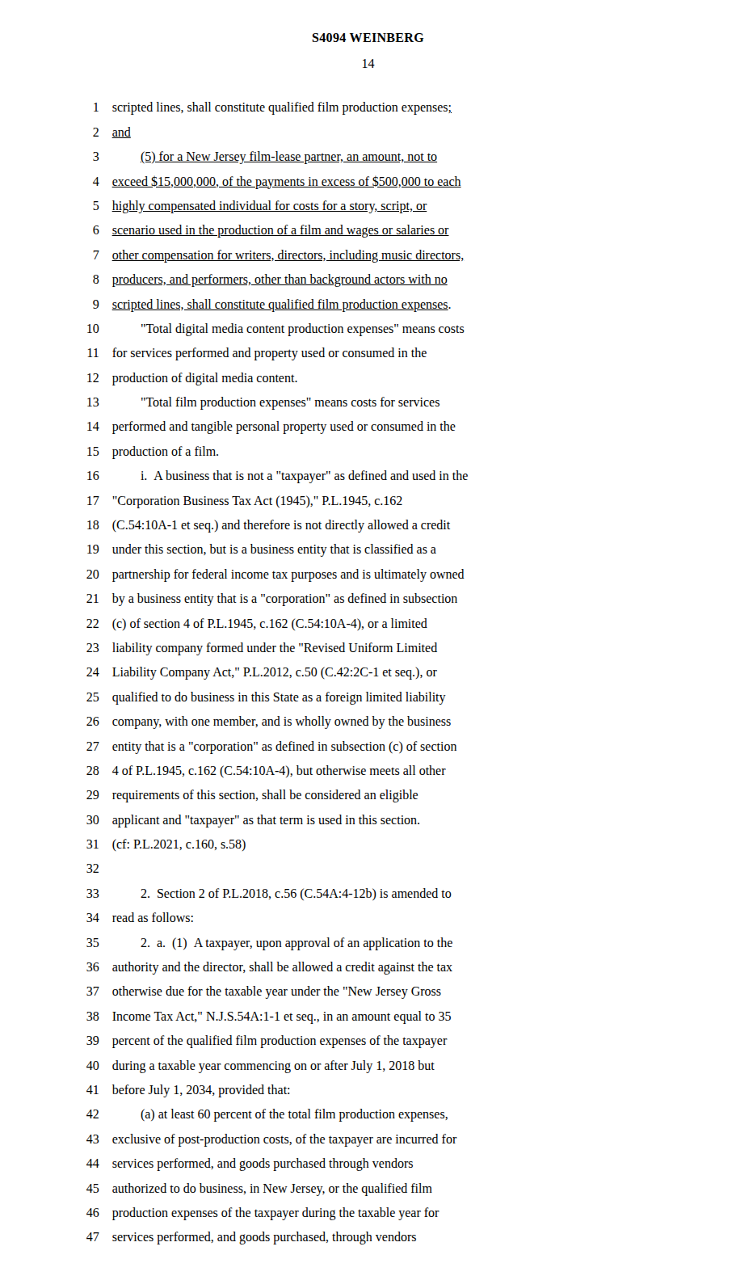S4094 WEINBERG
14
scripted lines, shall constitute qualified film production expenses;
and
(5) for a New Jersey film-lease partner, an amount, not to
exceed $15,000,000, of the payments in excess of $500,000 to each
highly compensated individual for costs for a story, script, or
scenario used in the production of a film and wages or salaries or
other compensation for writers, directors, including music directors,
producers, and performers, other than background actors with no
scripted lines, shall constitute qualified film production expenses.
"Total digital media content production expenses" means costs
for services performed and property used or consumed in the
production of digital media content.
"Total film production expenses" means costs for services
performed and tangible personal property used or consumed in the
production of a film.
i. A business that is not a "taxpayer" as defined and used in the
"Corporation Business Tax Act (1945)," P.L.1945, c.162
(C.54:10A-1 et seq.) and therefore is not directly allowed a credit
under this section, but is a business entity that is classified as a
partnership for federal income tax purposes and is ultimately owned
by a business entity that is a "corporation" as defined in subsection
(c) of section 4 of P.L.1945, c.162 (C.54:10A-4), or a limited
liability company formed under the "Revised Uniform Limited
Liability Company Act," P.L.2012, c.50 (C.42:2C-1 et seq.), or
qualified to do business in this State as a foreign limited liability
company, with one member, and is wholly owned by the business
entity that is a "corporation" as defined in subsection (c) of section
4 of P.L.1945, c.162 (C.54:10A-4), but otherwise meets all other
requirements of this section, shall be considered an eligible
applicant and "taxpayer" as that term is used in this section.
(cf: P.L.2021, c.160, s.58)
2. Section 2 of P.L.2018, c.56 (C.54A:4-12b) is amended to
read as follows:
2. a. (1) A taxpayer, upon approval of an application to the
authority and the director, shall be allowed a credit against the tax
otherwise due for the taxable year under the "New Jersey Gross
Income Tax Act," N.J.S.54A:1-1 et seq., in an amount equal to 35
percent of the qualified film production expenses of the taxpayer
during a taxable year commencing on or after July 1, 2018 but
before July 1, 2034, provided that:
(a) at least 60 percent of the total film production expenses,
exclusive of post-production costs, of the taxpayer are incurred for
services performed, and goods purchased through vendors
authorized to do business, in New Jersey, or the qualified film
production expenses of the taxpayer during the taxable year for
services performed, and goods purchased, through vendors